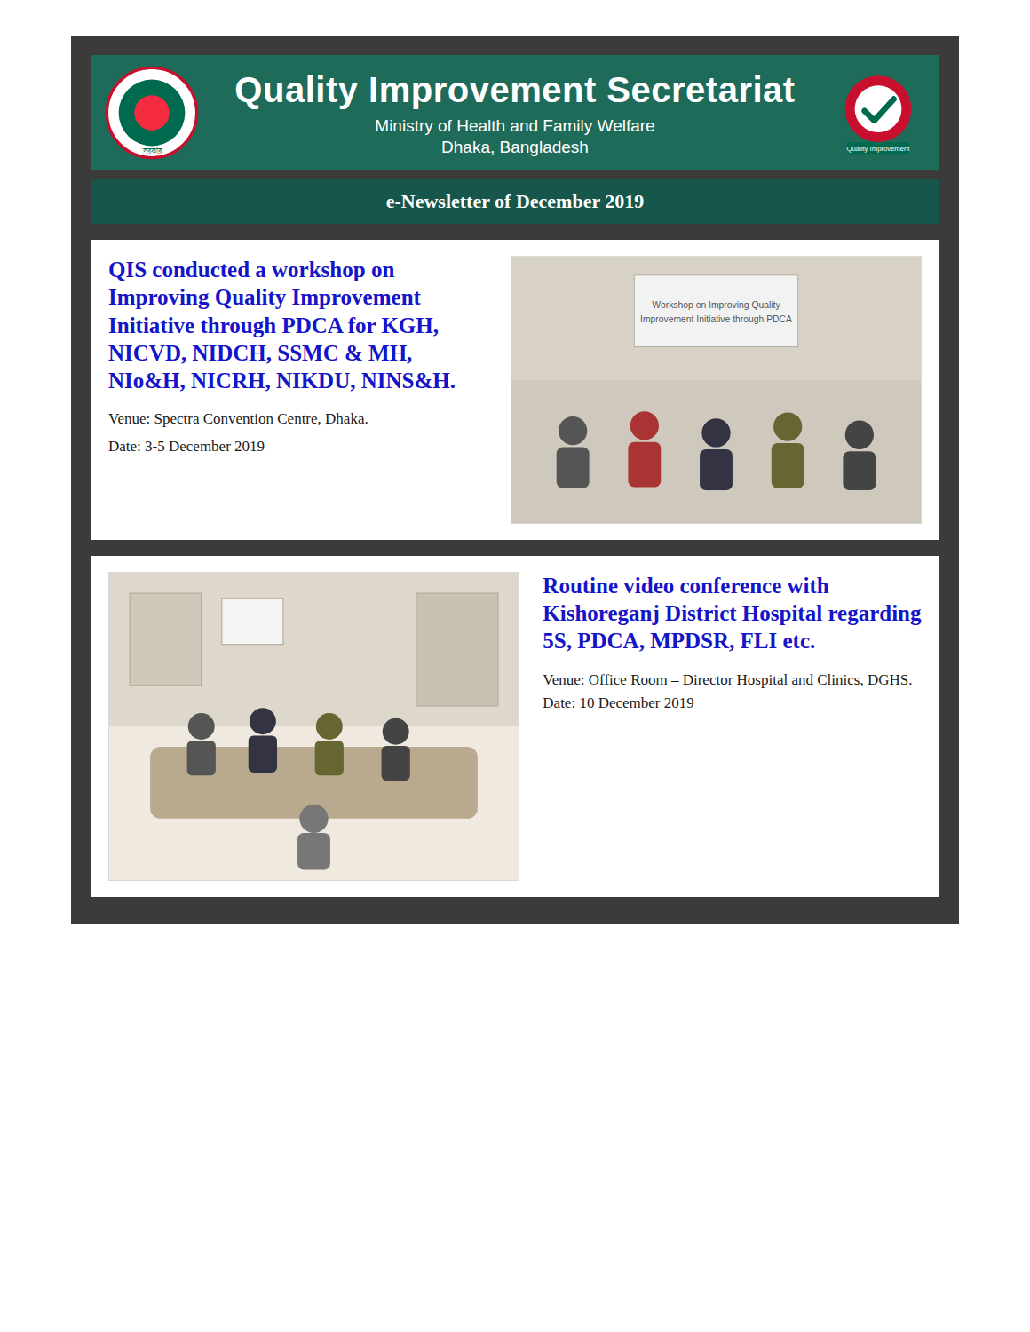Quality Improvement Secretariat
Ministry of Health and Family Welfare
Dhaka, Bangladesh
e-Newsletter of December 2019
QIS conducted a workshop on Improving Quality Improvement Initiative through PDCA for KGH, NICVD, NIDCH, SSMC & MH, NIo&H, NICRH, NIKDU, NINS&H.
Venue: Spectra Convention Centre, Dhaka.
Date: 3-5 December 2019
Routine video conference with Kishoreganj District Hospital regarding 5S, PDCA, MPDSR, FLI etc.
Venue: Office Room – Director Hospital and Clinics, DGHS.
Date: 10 December 2019